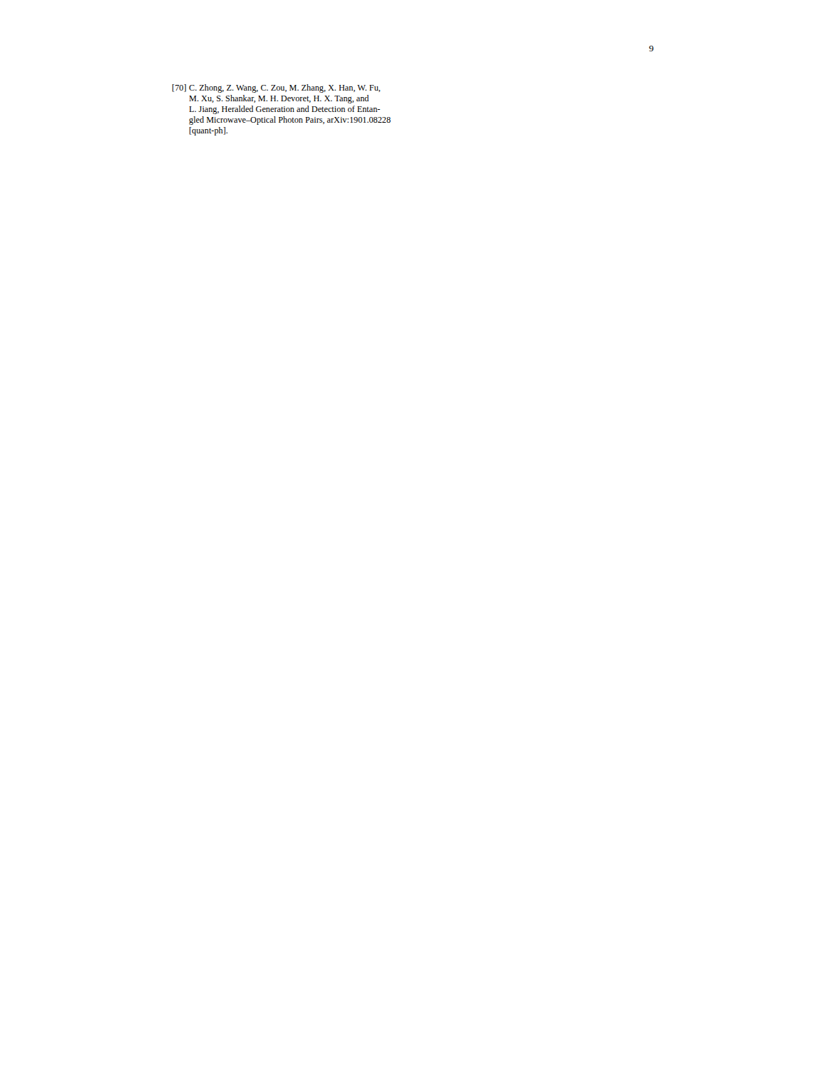9
[70] C. Zhong, Z. Wang, C. Zou, M. Zhang, X. Han, W. Fu, M. Xu, S. Shankar, M. H. Devoret, H. X. Tang, and L. Jiang, Heralded Generation and Detection of Entan- gled Microwave–Optical Photon Pairs, arXiv:1901.08228 [quant-ph].